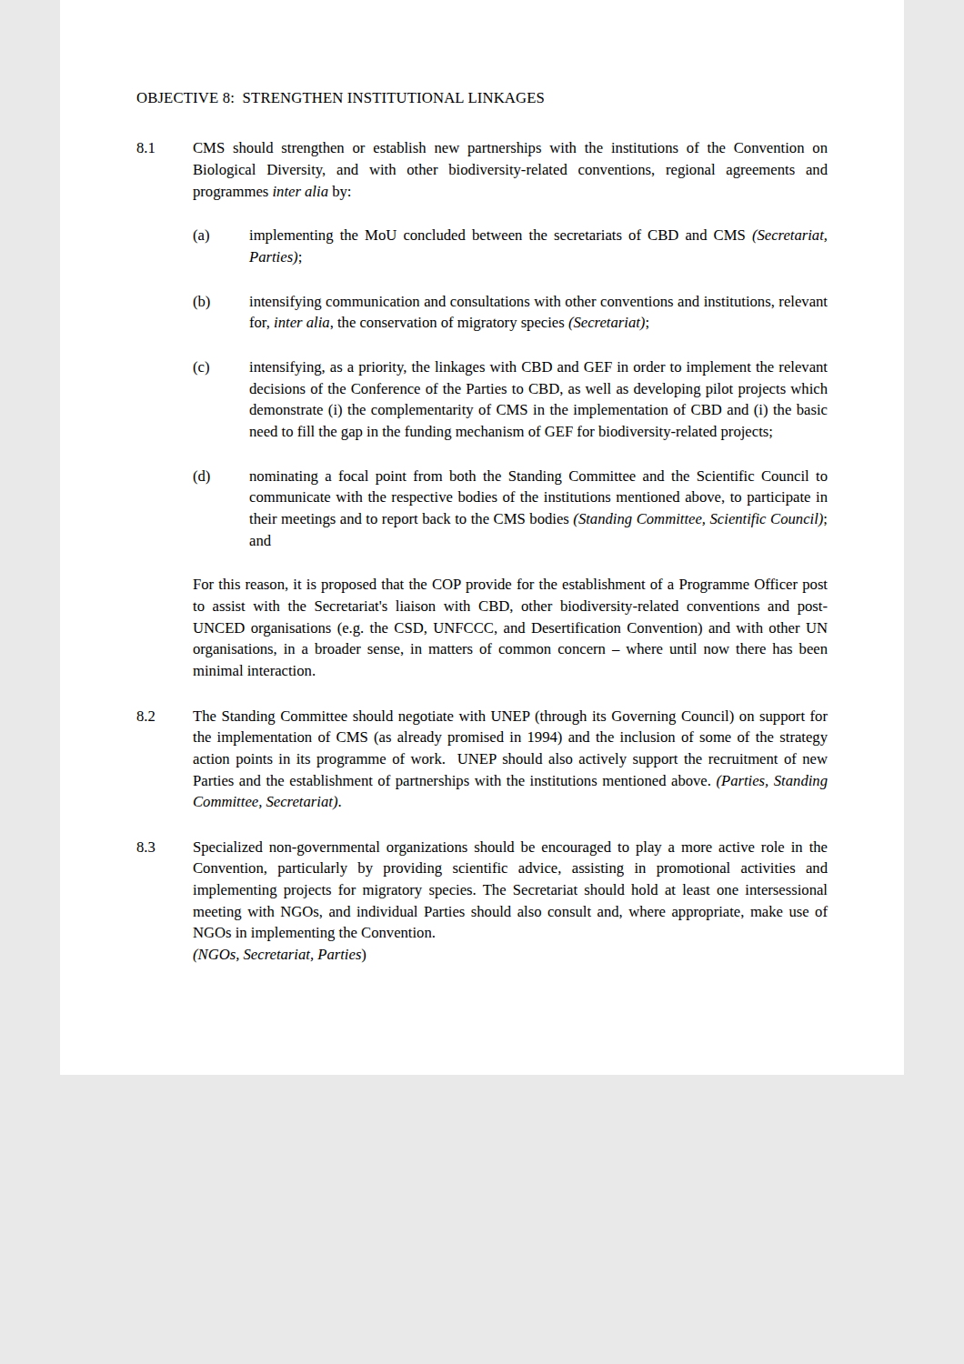Objective 8: Strengthen Institutional Linkages
8.1
CMS should strengthen or establish new partnerships with the institutions of the Convention on Biological Diversity, and with other biodiversity-related conventions, regional agreements and programmes inter alia by:
(a) implementing the MoU concluded between the secretariats of CBD and CMS (Secretariat, Parties);
(b) intensifying communication and consultations with other conventions and institutions, relevant for, inter alia, the conservation of migratory species (Secretariat);
(c) intensifying, as a priority, the linkages with CBD and GEF in order to implement the relevant decisions of the Conference of the Parties to CBD, as well as developing pilot projects which demonstrate (i) the complementarity of CMS in the implementation of CBD and (i) the basic need to fill the gap in the funding mechanism of GEF for biodiversity-related projects;
(d) nominating a focal point from both the Standing Committee and the Scientific Council to communicate with the respective bodies of the institutions mentioned above, to participate in their meetings and to report back to the CMS bodies (Standing Committee, Scientific Council); and
For this reason, it is proposed that the COP provide for the establishment of a Programme Officer post to assist with the Secretariat's liaison with CBD, other biodiversity-related conventions and post-UNCED organisations (e.g. the CSD, UNFCCC, and Desertification Convention) and with other UN organisations, in a broader sense, in matters of common concern – where until now there has been minimal interaction.
8.2
The Standing Committee should negotiate with UNEP (through its Governing Council) on support for the implementation of CMS (as already promised in 1994) and the inclusion of some of the strategy action points in its programme of work. UNEP should also actively support the recruitment of new Parties and the establishment of partnerships with the institutions mentioned above. (Parties, Standing Committee, Secretariat).
8.3
Specialized non-governmental organizations should be encouraged to play a more active role in the Convention, particularly by providing scientific advice, assisting in promotional activities and implementing projects for migratory species. The Secretariat should hold at least one intersessional meeting with NGOs, and individual Parties should also consult and, where appropriate, make use of NGOs in implementing the Convention.
(NGOs, Secretariat, Parties)